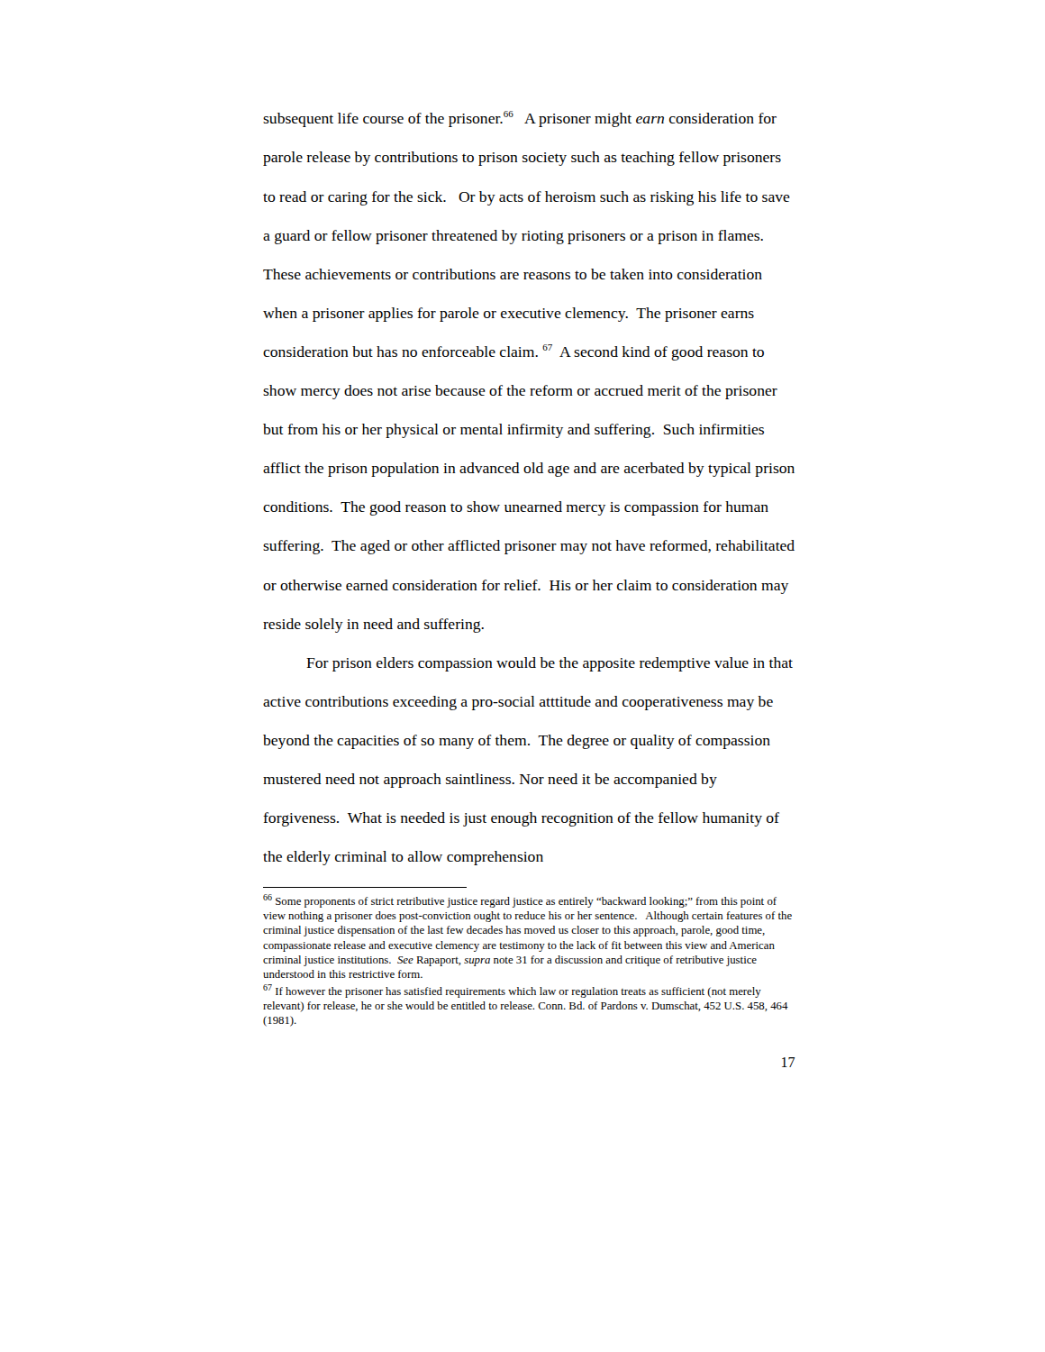subsequent life course of the prisoner.66 A prisoner might earn consideration for parole release by contributions to prison society such as teaching fellow prisoners to read or caring for the sick. Or by acts of heroism such as risking his life to save a guard or fellow prisoner threatened by rioting prisoners or a prison in flames. These achievements or contributions are reasons to be taken into consideration when a prisoner applies for parole or executive clemency. The prisoner earns consideration but has no enforceable claim. 67 A second kind of good reason to show mercy does not arise because of the reform or accrued merit of the prisoner but from his or her physical or mental infirmity and suffering. Such infirmities afflict the prison population in advanced old age and are acerbated by typical prison conditions. The good reason to show unearned mercy is compassion for human suffering. The aged or other afflicted prisoner may not have reformed, rehabilitated or otherwise earned consideration for relief. His or her claim to consideration may reside solely in need and suffering.
For prison elders compassion would be the apposite redemptive value in that active contributions exceeding a pro-social atttitude and cooperativeness may be beyond the capacities of so many of them. The degree or quality of compassion mustered need not approach saintliness. Nor need it be accompanied by forgiveness. What is needed is just enough recognition of the fellow humanity of the elderly criminal to allow comprehension
66 Some proponents of strict retributive justice regard justice as entirely “backward looking;” from this point of view nothing a prisoner does post-conviction ought to reduce his or her sentence. Although certain features of the criminal justice dispensation of the last few decades has moved us closer to this approach, parole, good time, compassionate release and executive clemency are testimony to the lack of fit between this view and American criminal justice institutions. See Rapaport, supra note 31 for a discussion and critique of retributive justice understood in this restrictive form.
67 If however the prisoner has satisfied requirements which law or regulation treats as sufficient (not merely relevant) for release, he or she would be entitled to release. Conn. Bd. of Pardons v. Dumschat, 452 U.S. 458, 464 (1981).
17